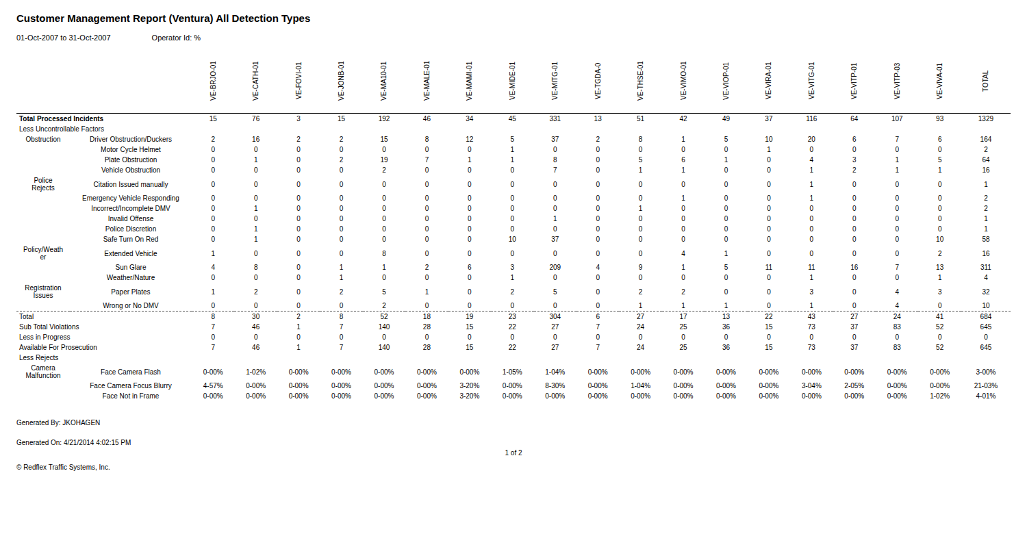Customer Management Report (Ventura) All Detection Types
01-Oct-2007 to 31-Oct-2007
Operator Id: %
| | VE-BRJO-01 | VE-CATH-01 | VE-FOVI-01 | VE-JONB-01 | VE-MA10-01 | VE-MALE-01 | VE-MAMI-01 | VE-MIDE-01 | VE-MITG-01 | VE-TGDA-0 | VE-THSE-01 | VE-VIMO-01 | VE-VIOP-01 | VE-VIRA-01 | VE-VITG-01 | VE-VITP-01 | VE-VITP-03 | VE-VIVA-01 | TOTAL |
| --- | --- | --- | --- | --- | --- | --- | --- | --- | --- | --- | --- | --- | --- | --- | --- | --- | --- | --- | --- |
| Total Processed Incidents | 15 | 76 | 3 | 15 | 192 | 46 | 34 | 45 | 331 | 13 | 51 | 42 | 49 | 37 | 116 | 64 | 107 | 93 | 1329 |
| Less Uncontrollable Factors |
| Obstruction | Driver Obstruction/Duckers | 2 | 16 | 2 | 2 | 15 | 8 | 12 | 5 | 37 | 2 | 8 | 1 | 5 | 10 | 20 | 6 | 7 | 6 | 164 |
| | Motor Cycle Helmet | 0 | 0 | 0 | 0 | 0 | 0 | 0 | 1 | 0 | 0 | 0 | 0 | 0 | 1 | 0 | 0 | 0 | 0 | 2 |
| | Plate Obstruction | 0 | 1 | 0 | 2 | 19 | 7 | 1 | 1 | 8 | 0 | 5 | 6 | 1 | 0 | 4 | 3 | 1 | 5 | 64 |
| | Vehicle Obstruction | 0 | 0 | 0 | 0 | 2 | 0 | 0 | 0 | 7 | 0 | 1 | 1 | 0 | 0 | 1 | 2 | 1 | 1 | 16 |
| Police Rejects | Citation Issued manually | 0 | 0 | 0 | 0 | 0 | 0 | 0 | 0 | 0 | 0 | 0 | 0 | 0 | 0 | 1 | 0 | 0 | 0 | 1 |
| | Emergency Vehicle Responding | 0 | 0 | 0 | 0 | 0 | 0 | 0 | 0 | 0 | 0 | 0 | 1 | 0 | 0 | 1 | 0 | 0 | 0 | 2 |
| | Incorrect/Incomplete DMV | 0 | 1 | 0 | 0 | 0 | 0 | 0 | 0 | 0 | 0 | 1 | 0 | 0 | 0 | 0 | 0 | 0 | 0 | 2 |
| | Invalid Offense | 0 | 0 | 0 | 0 | 0 | 0 | 0 | 0 | 1 | 0 | 0 | 0 | 0 | 0 | 0 | 0 | 0 | 0 | 1 |
| | Police Discretion | 0 | 1 | 0 | 0 | 0 | 0 | 0 | 0 | 0 | 0 | 0 | 0 | 0 | 0 | 0 | 0 | 0 | 0 | 1 |
| | Safe Turn On Red | 0 | 1 | 0 | 0 | 0 | 0 | 0 | 10 | 37 | 0 | 0 | 0 | 0 | 0 | 0 | 0 | 0 | 10 | 58 |
| Policy/Weath er | Extended Vehicle | 1 | 0 | 0 | 0 | 8 | 0 | 0 | 0 | 0 | 0 | 0 | 4 | 1 | 0 | 0 | 0 | 0 | 2 | 16 |
| | Sun Glare | 4 | 8 | 0 | 1 | 1 | 2 | 6 | 3 | 209 | 4 | 9 | 1 | 5 | 11 | 11 | 16 | 7 | 13 | 311 |
| | Weather/Nature | 0 | 0 | 0 | 1 | 0 | 0 | 0 | 1 | 0 | 0 | 0 | 0 | 0 | 0 | 1 | 0 | 0 | 1 | 4 |
| Registration Issues | Paper Plates | 1 | 2 | 0 | 2 | 5 | 1 | 0 | 2 | 5 | 0 | 2 | 2 | 0 | 0 | 3 | 0 | 4 | 3 | 32 |
| | Wrong or No DMV | 0 | 0 | 0 | 0 | 2 | 0 | 0 | 0 | 0 | 0 | 1 | 1 | 1 | 0 | 1 | 0 | 4 | 0 | 10 |
| Total | 8 | 30 | 2 | 8 | 52 | 18 | 19 | 23 | 304 | 6 | 27 | 17 | 13 | 22 | 43 | 27 | 24 | 41 | 684 |
| Sub Total Violations | 7 | 46 | 1 | 7 | 140 | 28 | 15 | 22 | 27 | 7 | 24 | 25 | 36 | 15 | 73 | 37 | 83 | 52 | 645 |
| Less in Progress | 0 | 0 | 0 | 0 | 0 | 0 | 0 | 0 | 0 | 0 | 0 | 0 | 0 | 0 | 0 | 0 | 0 | 0 | 0 |
| Available For Prosecution | 7 | 46 | 1 | 7 | 140 | 28 | 15 | 22 | 27 | 7 | 24 | 25 | 36 | 15 | 73 | 37 | 83 | 52 | 645 |
| Less Rejects |
| Camera Malfunction | Face Camera Flash | 0-00% | 1-02% | 0-00% | 0-00% | 0-00% | 0-00% | 0-00% | 1-05% | 1-04% | 0-00% | 0-00% | 0-00% | 0-00% | 0-00% | 0-00% | 0-00% | 0-00% | 0-00% | 3-00% |
| | Face Camera Focus Blurry | 4-57% | 0-00% | 0-00% | 0-00% | 0-00% | 0-00% | 3-20% | 0-00% | 8-30% | 0-00% | 1-04% | 0-00% | 0-00% | 0-00% | 3-04% | 2-05% | 0-00% | 0-00% | 21-03% |
| | Face Not in Frame | 0-00% | 0-00% | 0-00% | 0-00% | 0-00% | 0-00% | 3-20% | 0-00% | 0-00% | 0-00% | 0-00% | 0-00% | 0-00% | 0-00% | 0-00% | 0-00% | 0-00% | 1-02% | 4-01% |
Generated By: JKOHAGEN
Generated On: 4/21/2014 4:02:15 PM
1 of 2
© Redflex Traffic Systems, Inc.